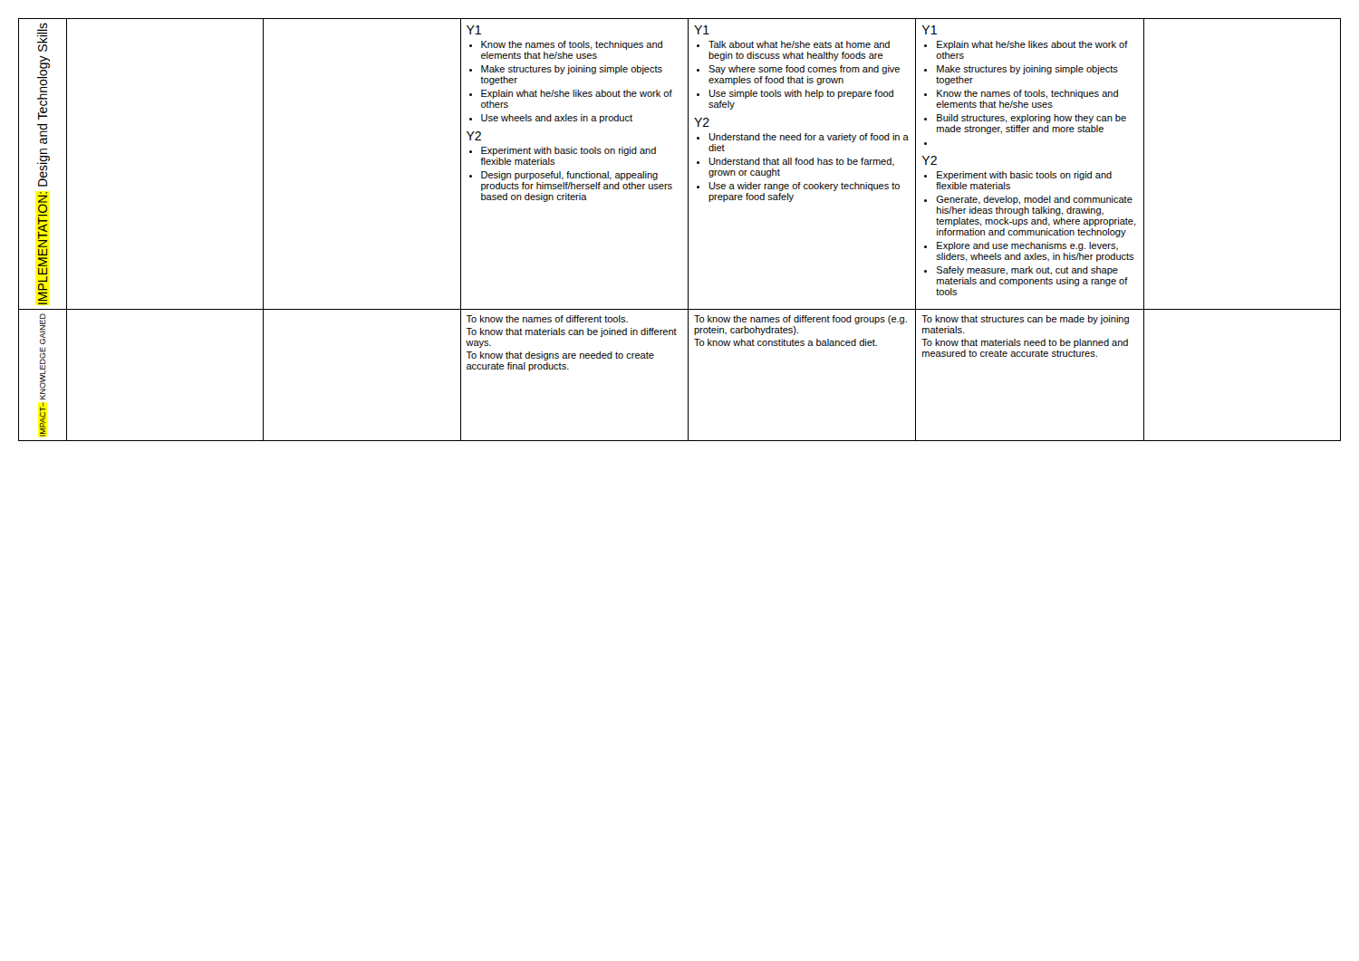| IMPLEMENTATION: Design and Technology Skills | | | Y1 Know the names of tools, techniques and elements that he/she uses Make structures by joining simple objects together Explain what he/she likes about the work of others Use wheels and axles in a product Y2 Experiment with basic tools on rigid and flexible materials Design purposeful, functional, appealing products for himself/herself and other users based on design criteria | Y1 Talk about what he/she eats at home and begin to discuss what healthy foods are Say where some food comes from and give examples of food that is grown Use simple tools with help to prepare food safely Y2 Understand the need for a variety of food in a diet Understand that all food has to be farmed, grown or caught Use a wider range of cookery techniques to prepare food safely | Y1 Explain what he/she likes about the work of others Make structures by joining simple objects together Know the names of tools, techniques and elements that he/she uses Build structures, exploring how they can be made stronger, stiffer and more stable Y2 Experiment with basic tools on rigid and flexible materials Generate, develop, model and communicate his/her ideas through talking, drawing, templates, mock-ups and, where appropriate, information and communication technology Explore and use mechanisms e.g. levers, sliders, wheels and axles, in his/her products Safely measure, mark out, cut and shape materials and components using a range of tools | |
| IMPACT– KNOWLEDGE GAINED | | | To know the names of different tools. To know that materials can be joined in different ways. To know that designs are needed to create accurate final products. | To know the names of different food groups (e.g. protein, carbohydrates). To know what constitutes a balanced diet. | To know that structures can be made by joining materials. To know that materials need to be planned and measured to create accurate structures. | |